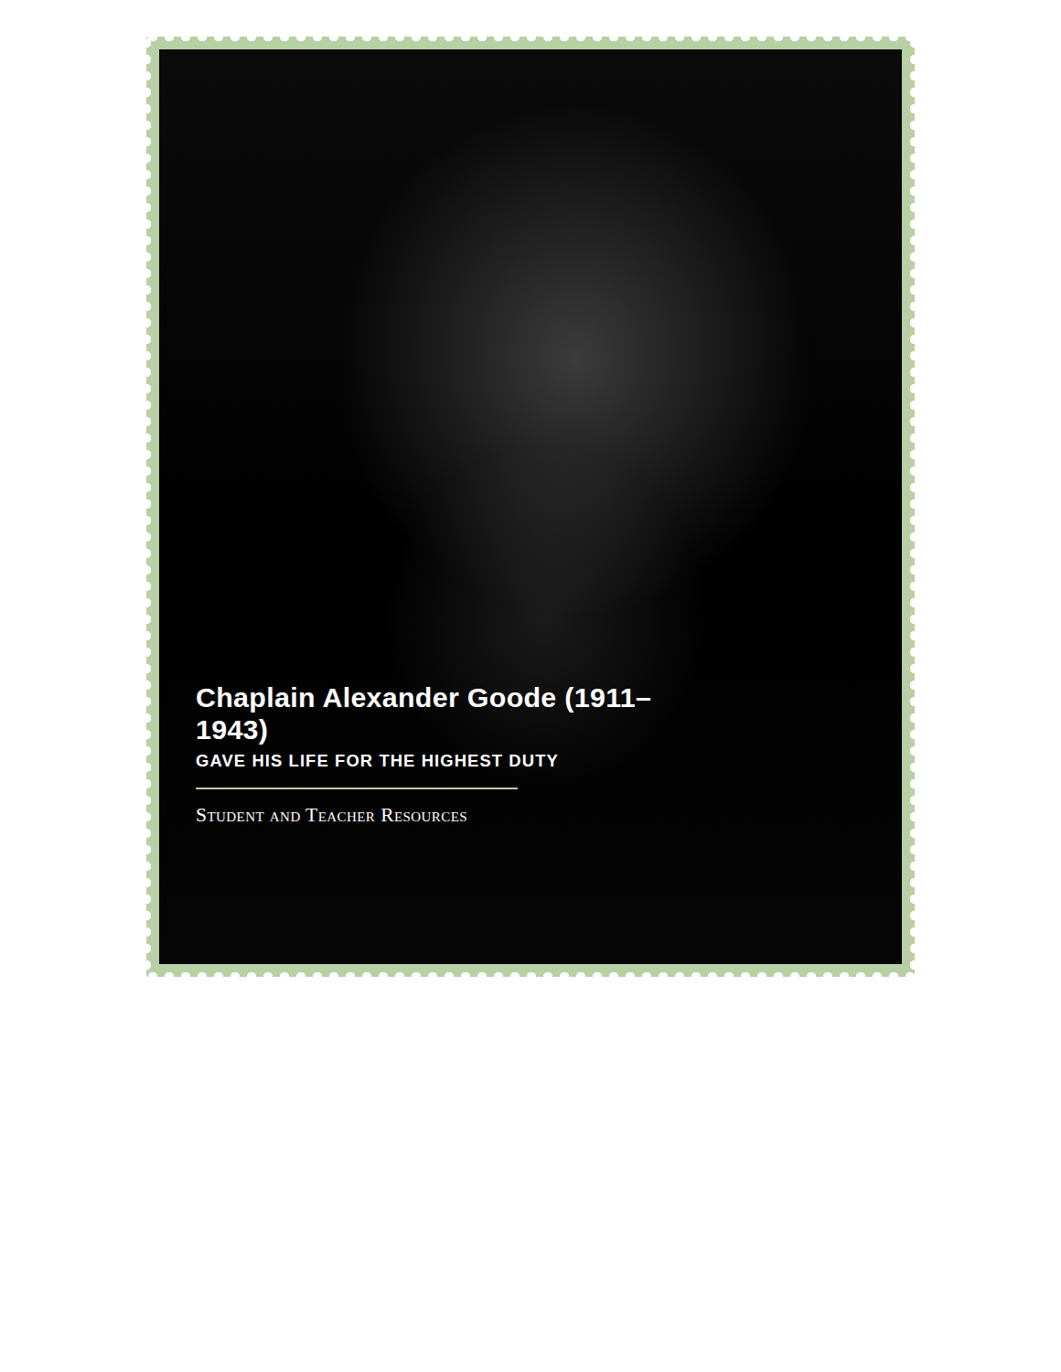Chaplain Alexander Goode (1911–1943)
Gave His Life for the Highest Duty
Student and Teacher Resources